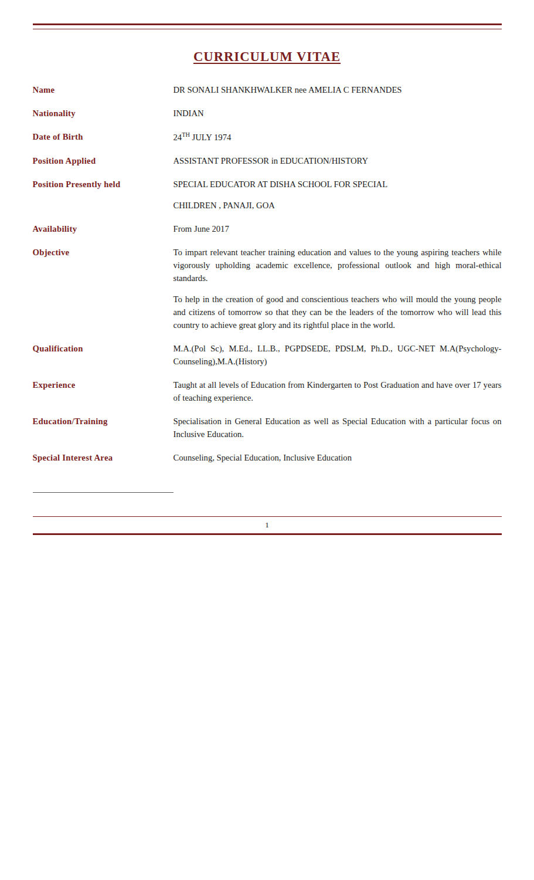CURRICULUM VITAE
| Name | DR SONALI SHANKHWALKER nee AMELIA C FERNANDES |
| Nationality | INDIAN |
| Date of Birth | 24 TH JULY 1974 |
| Position Applied | ASSISTANT PROFESSOR in EDUCATION/HISTORY |
| Position Presently held | SPECIAL EDUCATOR AT DISHA SCHOOL FOR SPECIAL CHILDREN , PANAJI, GOA |
| Availability | From June 2017 |
| Objective | To impart relevant teacher training education and values to the young aspiring teachers while vigorously upholding academic excellence, professional outlook and high moral-ethical standards. To help in the creation of good and conscientious teachers who will mould the young people and citizens of tomorrow so that they can be the leaders of the tomorrow who will lead this country to achieve great glory and its rightful place in the world. |
| Qualification | M.A.(Pol Sc), M.Ed., LL.B., PGPDSEDE, PDSLM, Ph.D., UGC-NET M.A(Psychology-Counseling),M.A.(History) |
| Experience | Taught at all levels of Education from Kindergarten to Post Graduation and have over 17 years of teaching experience. |
| Education/Training | Specialisation in General Education as well as Special Education with a particular focus on Inclusive Education. |
| Special Interest Area | Counseling, Special Education, Inclusive Education |
1